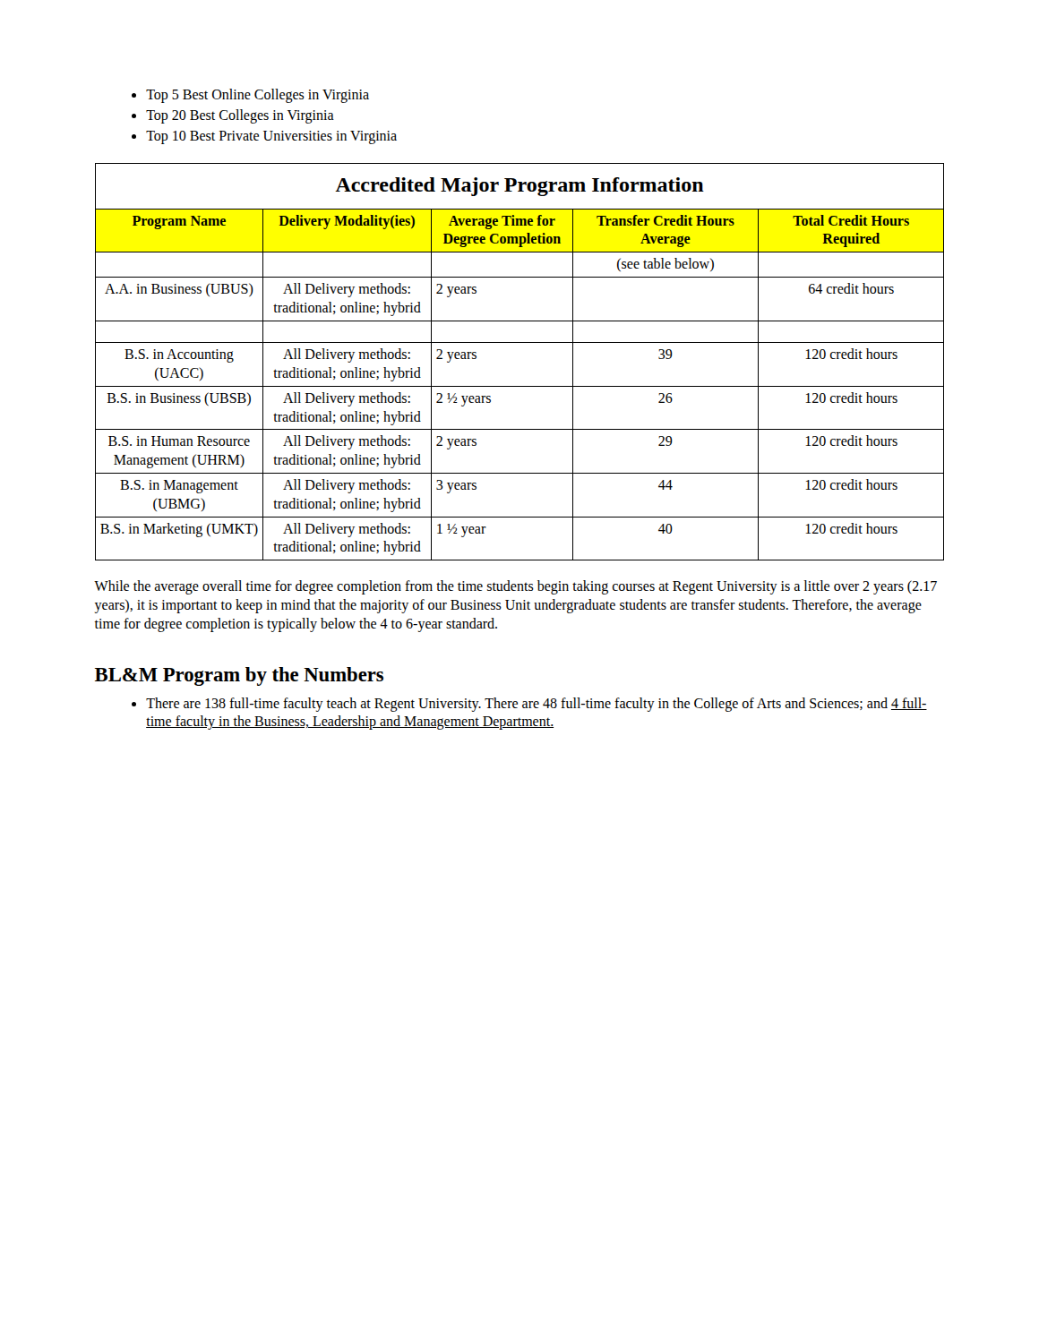Top 5 Best Online Colleges in Virginia
Top 20 Best Colleges in Virginia
Top 10 Best Private Universities in Virginia
Accredited Major Program Information
| Program Name | Delivery Modality(ies) | Average Time for Degree Completion | Transfer Credit Hours Average | Total Credit Hours Required |
| --- | --- | --- | --- | --- |
| | | | (see table below) | |
| A.A. in Business (UBUS) | All Delivery methods: traditional; online; hybrid | 2 years | | 64 credit hours |
| B.S. in Accounting (UACC) | All Delivery methods: traditional; online; hybrid | 2 years | 39 | 120 credit hours |
| B.S. in Business (UBSB) | All Delivery methods: traditional; online; hybrid | 2 ½ years | 26 | 120 credit hours |
| B.S. in Human Resource Management (UHRM) | All Delivery methods: traditional; online; hybrid | 2 years | 29 | 120 credit hours |
| B.S. in Management (UBMG) | All Delivery methods: traditional; online; hybrid | 3 years | 44 | 120 credit hours |
| B.S. in Marketing (UMKT) | All Delivery methods: traditional; online; hybrid | 1 ½ year | 40 | 120 credit hours |
While the average overall time for degree completion from the time students begin taking courses at Regent University is a little over 2 years (2.17 years), it is important to keep in mind that the majority of our Business Unit undergraduate students are transfer students. Therefore, the average time for degree completion is typically below the 4 to 6-year standard.
BL&M Program by the Numbers
There are 138 full-time faculty teach at Regent University. There are 48 full-time faculty in the College of Arts and Sciences; and 4 full-time faculty in the Business, Leadership and Management Department.